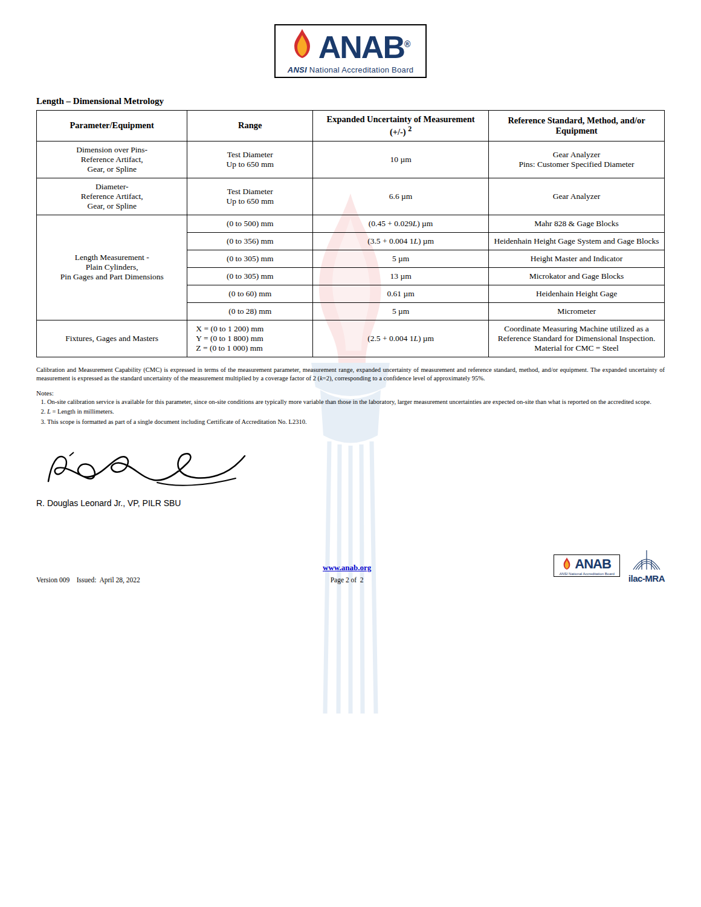ANAB®
ANSI National Accreditation Board
Length – Dimensional Metrology
| Parameter/Equipment | Range | Expanded Uncertainty of Measurement (+/-) 2 | Reference Standard, Method, and/or Equipment |
| --- | --- | --- | --- |
| Dimension over Pins- Reference Artifact, Gear, or Spline | Test Diameter Up to 650 mm | 10 µm | Gear Analyzer Pins: Customer Specified Diameter |
| Diameter- Reference Artifact, Gear, or Spline | Test Diameter Up to 650 mm | 6.6 µm | Gear Analyzer |
| Length Measurement - Plain Cylinders, Pin Gages and Part Dimensions | (0 to 500) mm | (0.45 + 0.029 L ) µm | Mahr 828 & Gage Blocks |
| (0 to 356) mm | (3.5 + 0.004 1 L ) µm | Heidenhain Height Gage System and Gage Blocks |
| (0 to 305) mm | 5 µm | Height Master and Indicator |
| (0 to 305) mm | 13 µm | Microkator and Gage Blocks |
| (0 to 60) mm | 0.61 µm | Heidenhain Height Gage |
| (0 to 28) mm | 5 µm | Micrometer |
| Fixtures, Gages and Masters | X = (0 to 1 200) mm Y = (0 to 1 800) mm Z = (0 to 1 000) mm | (2.5 + 0.004 1 L ) µm | Coordinate Measuring Machine utilized as a Reference Standard for Dimensional Inspection. Material for CMC = Steel |
Calibration and Measurement Capability (CMC) is expressed in terms of the measurement parameter, measurement range, expanded uncertainty of measurement and reference standard, method, and/or equipment. The expanded uncertainty of measurement is expressed as the standard uncertainty of the measurement multiplied by a coverage factor of 2 (k=2), corresponding to a confidence level of approximately 95%.
Notes:
On-site calibration service is available for this parameter, since on-site conditions are typically more variable than those in the laboratory, larger measurement uncertainties are expected on-site than what is reported on the accredited scope.
L = Length in millimeters.
This scope is formatted as part of a single document including Certificate of Accreditation No. L2310.
R. Douglas Leonard Jr., VP, PILR SBU
Version 009 Issued: April 28, 2022
www.anab.org
Page 2 of 2
ANAB
ANSI National Accreditation Board
ilac-MRA